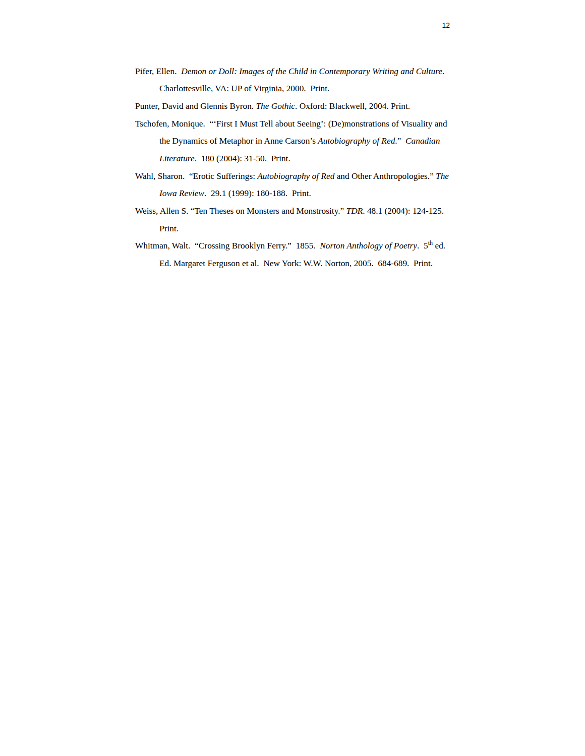12
Pifer, Ellen. Demon or Doll: Images of the Child in Contemporary Writing and Culture. Charlottesville, VA: UP of Virginia, 2000. Print.
Punter, David and Glennis Byron. The Gothic. Oxford: Blackwell, 2004. Print.
Tschofen, Monique. “‘First I Must Tell about Seeing’: (De)monstrations of Visuality and the Dynamics of Metaphor in Anne Carson’s Autobiography of Red.” Canadian Literature. 180 (2004): 31-50. Print.
Wahl, Sharon. “Erotic Sufferings: Autobiography of Red and Other Anthropologies.” The Iowa Review. 29.1 (1999): 180-188. Print.
Weiss, Allen S. “Ten Theses on Monsters and Monstrosity.” TDR. 48.1 (2004): 124-125. Print.
Whitman, Walt. “Crossing Brooklyn Ferry.” 1855. Norton Anthology of Poetry. 5th ed. Ed. Margaret Ferguson et al. New York: W.W. Norton, 2005. 684-689. Print.